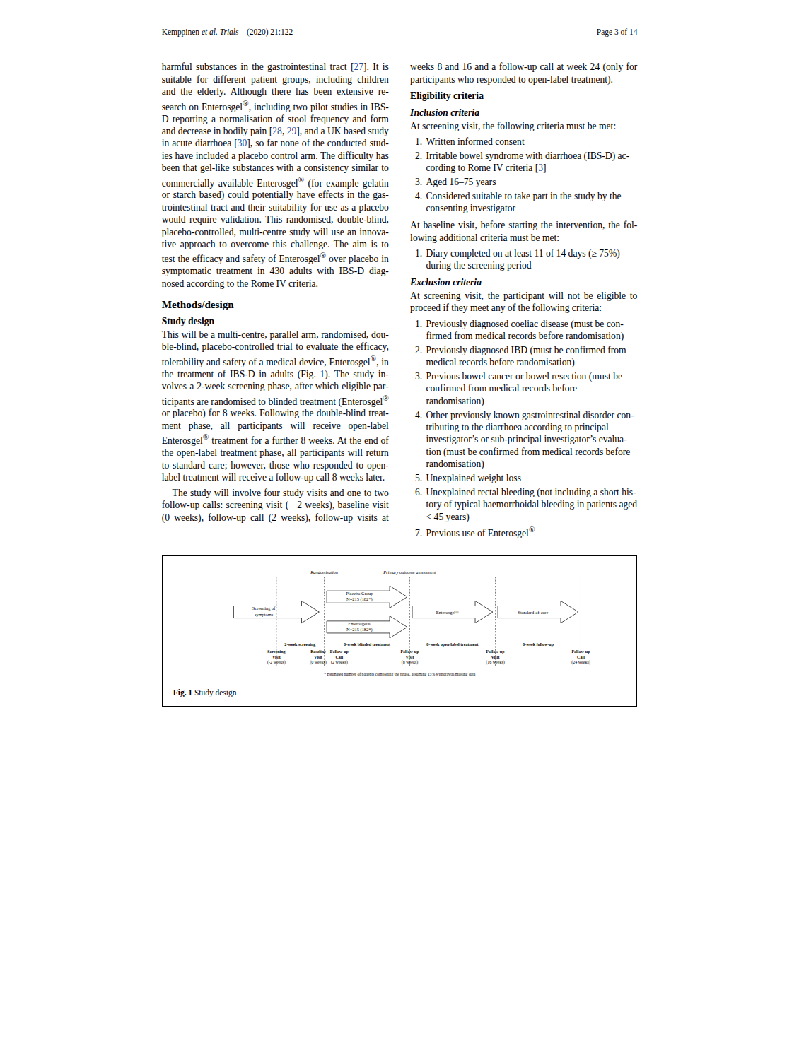Kemppinen et al. Trials (2020) 21:122
Page 3 of 14
harmful substances in the gastrointestinal tract [27]. It is suitable for different patient groups, including children and the elderly. Although there has been extensive research on Enterosgel®, including two pilot studies in IBS-D reporting a normalisation of stool frequency and form and decrease in bodily pain [28, 29], and a UK based study in acute diarrhoea [30], so far none of the conducted studies have included a placebo control arm. The difficulty has been that gel-like substances with a consistency similar to commercially available Enterosgel® (for example gelatin or starch based) could potentially have effects in the gastrointestinal tract and their suitability for use as a placebo would require validation. This randomised, double-blind, placebo-controlled, multi-centre study will use an innovative approach to overcome this challenge. The aim is to test the efficacy and safety of Enterosgel® over placebo in symptomatic treatment in 430 adults with IBS-D diagnosed according to the Rome IV criteria.
Methods/design
Study design
This will be a multi-centre, parallel arm, randomised, double-blind, placebo-controlled trial to evaluate the efficacy, tolerability and safety of a medical device, Enterosgel®, in the treatment of IBS-D in adults (Fig. 1). The study involves a 2-week screening phase, after which eligible participants are randomised to blinded treatment (Enterosgel® or placebo) for 8 weeks. Following the double-blind treatment phase, all participants will receive open-label Enterosgel® treatment for a further 8 weeks. At the end of the open-label treatment phase, all participants will return to standard care; however, those who responded to open-label treatment will receive a follow-up call 8 weeks later.
The study will involve four study visits and one to two follow-up calls: screening visit (− 2 weeks), baseline visit (0 weeks), follow-up call (2 weeks), follow-up visits at weeks 8 and 16 and a follow-up call at week 24 (only for participants who responded to open-label treatment).
Eligibility criteria
Inclusion criteria
At screening visit, the following criteria must be met:
Written informed consent
Irritable bowel syndrome with diarrhoea (IBS-D) according to Rome IV criteria [3]
Aged 16–75 years
Considered suitable to take part in the study by the consenting investigator
At baseline visit, before starting the intervention, the following additional criteria must be met:
Diary completed on at least 11 of 14 days (≥ 75%) during the screening period
Exclusion criteria
At screening visit, the participant will not be eligible to proceed if they meet any of the following criteria:
Previously diagnosed coeliac disease (must be confirmed from medical records before randomisation)
Previously diagnosed IBD (must be confirmed from medical records before randomisation)
Previous bowel cancer or bowel resection (must be confirmed from medical records before randomisation)
Other previously known gastrointestinal disorder contributing to the diarrhoea according to principal investigator’s or sub-principal investigator’s evaluation (must be confirmed from medical records before randomisation)
Unexplained weight loss
Unexplained rectal bleeding (not including a short history of typical haemorrhoidal bleeding in patients aged < 45 years)
Previous use of Enterosgel®
Randomisation Primary outcome assessment Screening of symptoms Placebo Group N=215 (182*) Enterosgel® N=215 (182*) Enterosgel® Standard-of-care 2-week screening 8-week blinded treatment 8-week open-label treatment 8-week follow-up Screening Visit (-2 weeks) Baseline Visit (0 weeks) Follow-up Call (2 weeks) Follow-up Visit (8 weeks) Follow-up Visit (16 weeks) Follow-up Call (24 weeks) * Estimated number of patients completing the phase, assuming 15% withdrawal/missing data
Fig. 1 Study design